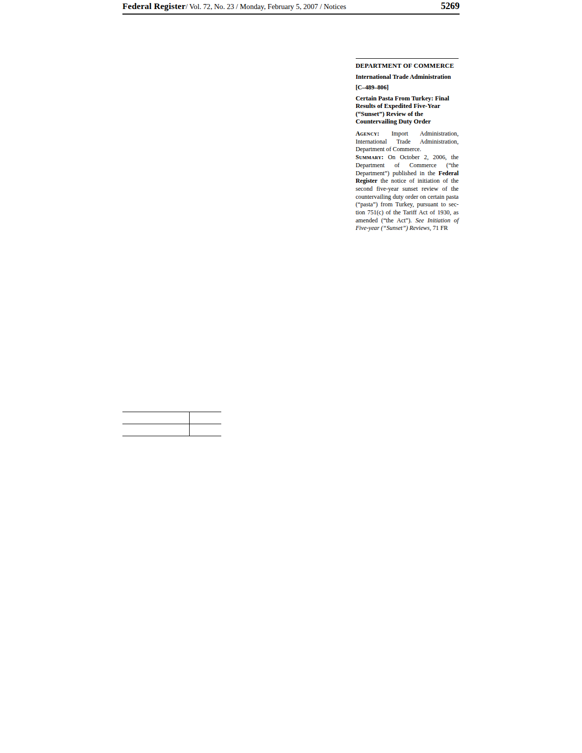Federal Register/ Vol. 72, No. 23 / Monday, February 5, 2007 / Notices
5269
DEPARTMENT OF COMMERCE
International Trade Administration
[C–489–806]
Certain Pasta From Turkey: Final Results of Expedited Five-Year (“Sunset”) Review of the Countervailing Duty Order
Agency: Import Administration, International Trade Administration, Department of Commerce.
Summary: On October 2, 2006, the Department of Commerce (“the Department”) published in the Federal Register the notice of initiation of the second five-year sunset review of the countervailing duty order on certain pasta (“pasta”) from Turkey, pursuant to section 751(c) of the Tariff Act of 1930, as amended (“the Act”). See Initiation of Five-year (“Sunset”) Reviews, 71 FR